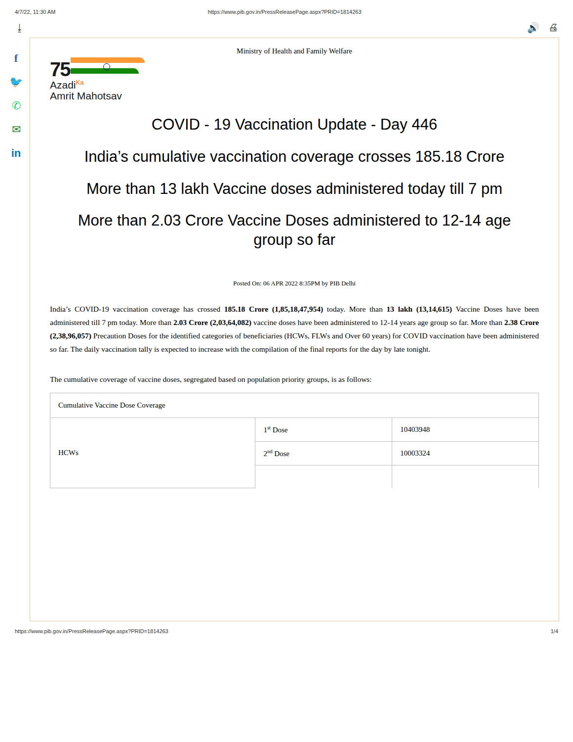4/7/22, 11:30 AM
https://www.pib.gov.in/PressReleasePage.aspx?PRID=1814263
⭳
🔊 🖨
f 🐦 ✆ ✉ in
Ministry of Health and Family Welfare
75
AzadiKa
Amrit Mahotsav
COVID - 19 Vaccination Update - Day 446
India’s cumulative vaccination coverage crosses 185.18 Crore
More than 13 lakh Vaccine doses administered today till 7 pm
More than 2.03 Crore Vaccine Doses administered to 12-14 age group so far
Posted On: 06 APR 2022 8:35PM by PIB Delhi
India’s COVID-19 vaccination coverage has crossed 185.18 Crore (1,85,18,47,954) today. More than 13 lakh (13,14,615) Vaccine Doses have been administered till 7 pm today. More than 2.03 Crore (2,03,64,082) vaccine doses have been administered to 12-14 years age group so far. More than 2.38 Crore (2,38,96,057) Precaution Doses for the identified categories of beneficiaries (HCWs, FLWs and Over 60 years) for COVID vaccination have been administered so far. The daily vaccination tally is expected to increase with the compilation of the final reports for the day by late tonight.
The cumulative coverage of vaccine doses, segregated based on population priority groups, is as follows:
| Cumulative Vaccine Dose Coverage |
| HCWs | 1 st Dose | 10403948 |
| 2 nd Dose | 10003324 |
https://www.pib.gov.in/PressReleasePage.aspx?PRID=1814263
1/4